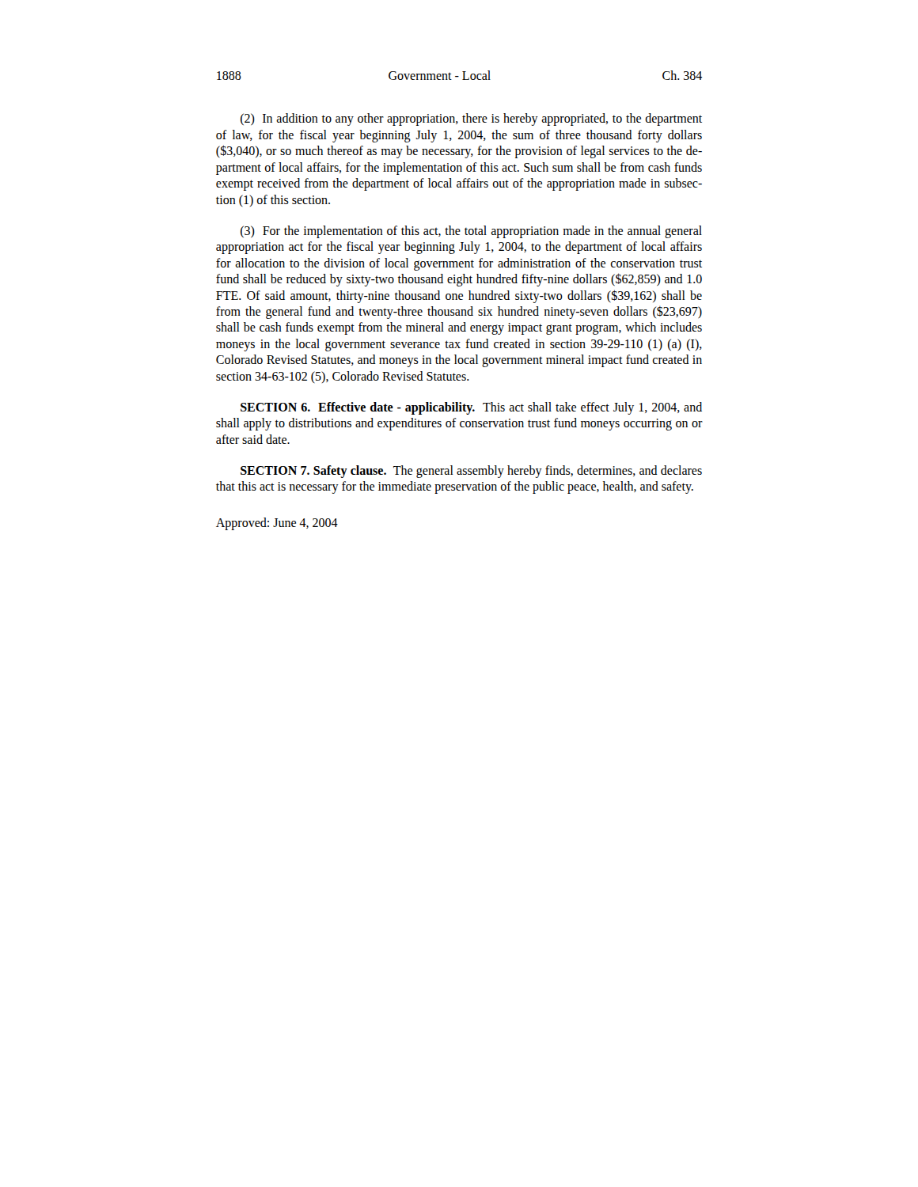1888
Government - Local
Ch. 384
(2) In addition to any other appropriation, there is hereby appropriated, to the department of law, for the fiscal year beginning July 1, 2004, the sum of three thousand forty dollars ($3,040), or so much thereof as may be necessary, for the provision of legal services to the department of local affairs, for the implementation of this act. Such sum shall be from cash funds exempt received from the department of local affairs out of the appropriation made in subsection (1) of this section.
(3) For the implementation of this act, the total appropriation made in the annual general appropriation act for the fiscal year beginning July 1, 2004, to the department of local affairs for allocation to the division of local government for administration of the conservation trust fund shall be reduced by sixty-two thousand eight hundred fifty-nine dollars ($62,859) and 1.0 FTE. Of said amount, thirty-nine thousand one hundred sixty-two dollars ($39,162) shall be from the general fund and twenty-three thousand six hundred ninety-seven dollars ($23,697) shall be cash funds exempt from the mineral and energy impact grant program, which includes moneys in the local government severance tax fund created in section 39-29-110 (1) (a) (I), Colorado Revised Statutes, and moneys in the local government mineral impact fund created in section 34-63-102 (5), Colorado Revised Statutes.
SECTION 6. Effective date - applicability. This act shall take effect July 1, 2004, and shall apply to distributions and expenditures of conservation trust fund moneys occurring on or after said date.
SECTION 7. Safety clause. The general assembly hereby finds, determines, and declares that this act is necessary for the immediate preservation of the public peace, health, and safety.
Approved: June 4, 2004